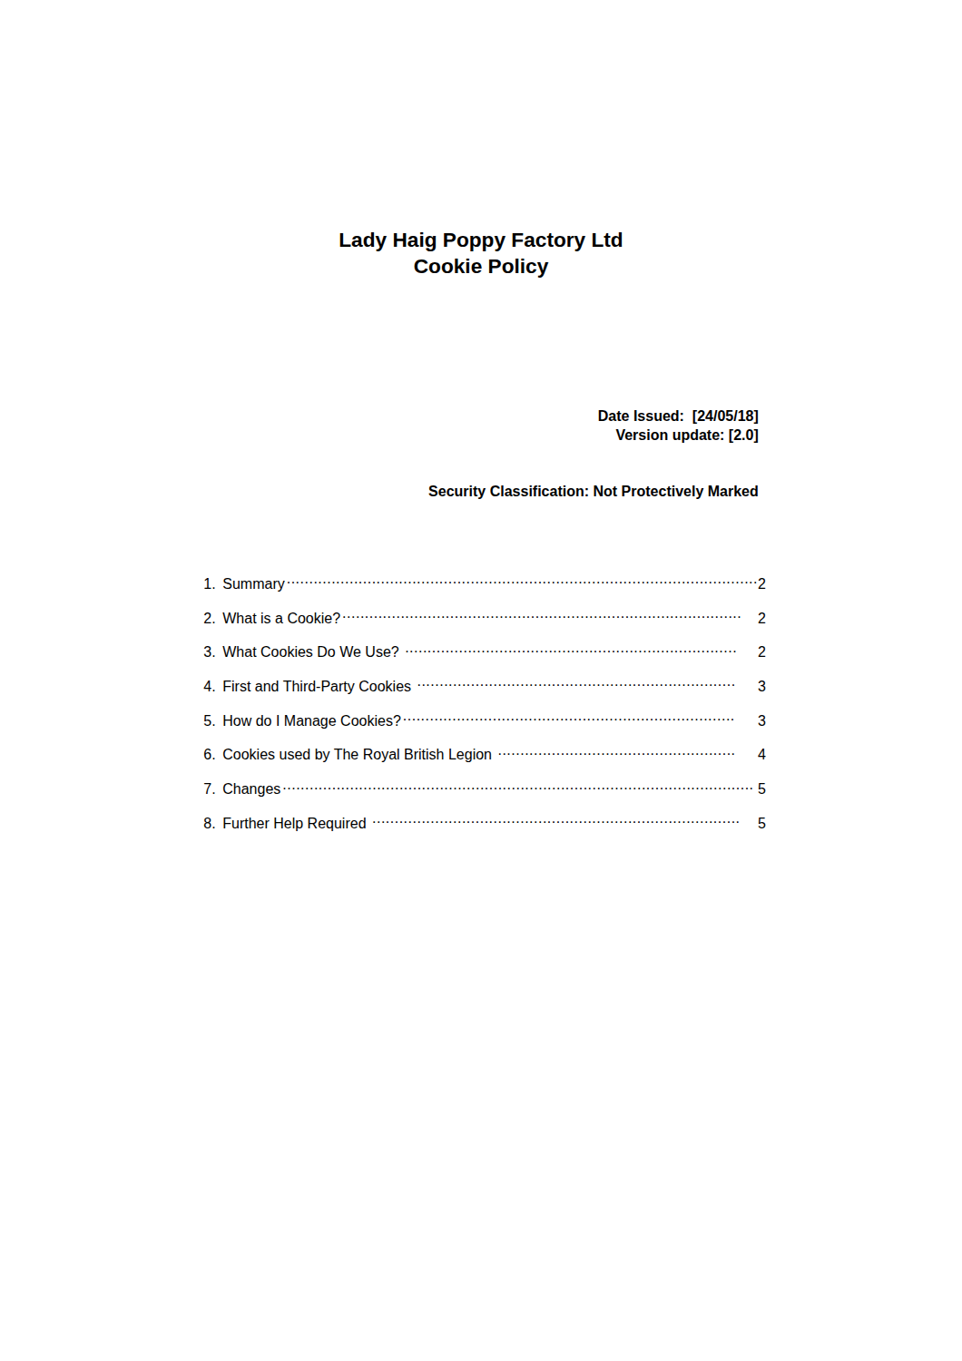Lady Haig Poppy Factory Ltd
Cookie Policy
Date Issued: [24/05/18]
Version update: [2.0]
Security Classification: Not Protectively Marked
| 1. | Summary ......................................................................................................... | 2 |
| 2. | What is a Cookie? ......................................................................................... | 2 |
| 3. | What Cookies Do We Use? .......................................................................... | 2 |
| 4. | First and Third-Party Cookies ....................................................................... | 3 |
| 5. | How do I Manage Cookies? .......................................................................... | 3 |
| 6. | Cookies used by The Royal British Legion ..................................................... | 4 |
| 7. | Changes ......................................................................................................... | 5 |
| 8. | Further Help Required .................................................................................. | 5 |